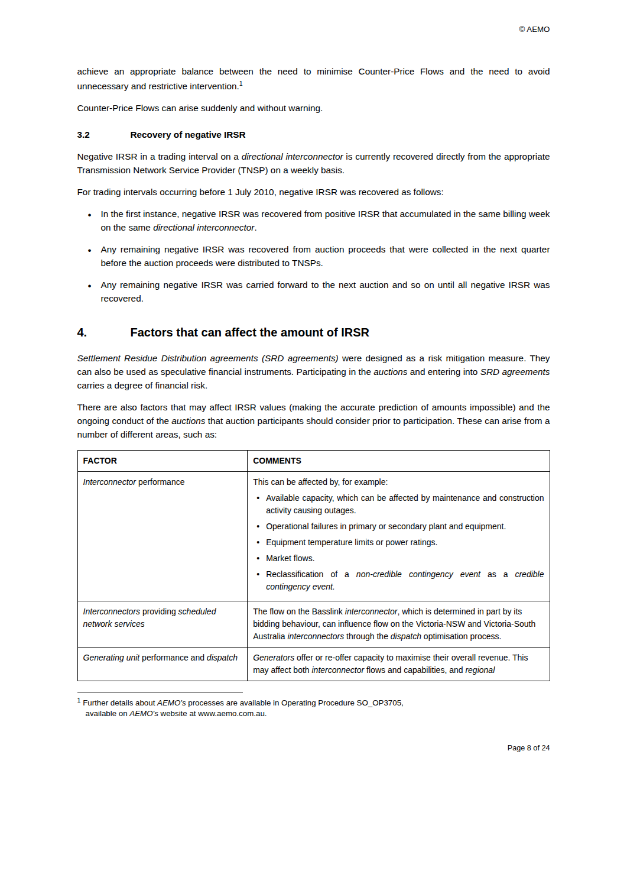© AEMO
achieve an appropriate balance between the need to minimise Counter-Price Flows and the need to avoid unnecessary and restrictive intervention.1
Counter-Price Flows can arise suddenly and without warning.
3.2 Recovery of negative IRSR
Negative IRSR in a trading interval on a directional interconnector is currently recovered directly from the appropriate Transmission Network Service Provider (TNSP) on a weekly basis.
For trading intervals occurring before 1 July 2010, negative IRSR was recovered as follows:
In the first instance, negative IRSR was recovered from positive IRSR that accumulated in the same billing week on the same directional interconnector.
Any remaining negative IRSR was recovered from auction proceeds that were collected in the next quarter before the auction proceeds were distributed to TNSPs.
Any remaining negative IRSR was carried forward to the next auction and so on until all negative IRSR was recovered.
4. Factors that can affect the amount of IRSR
Settlement Residue Distribution agreements (SRD agreements) were designed as a risk mitigation measure. They can also be used as speculative financial instruments. Participating in the auctions and entering into SRD agreements carries a degree of financial risk.
There are also factors that may affect IRSR values (making the accurate prediction of amounts impossible) and the ongoing conduct of the auctions that auction participants should consider prior to participation. These can arise from a number of different areas, such as:
| FACTOR | COMMENTS |
| --- | --- |
| Interconnector performance | This can be affected by, for example: Available capacity, which can be affected by maintenance and construction activity causing outages. Operational failures in primary or secondary plant and equipment. Equipment temperature limits or power ratings. Market flows. Reclassification of a non-credible contingency event as a credible contingency event. |
| Interconnectors providing scheduled network services | The flow on the Basslink interconnector , which is determined in part by its bidding behaviour, can influence flow on the Victoria-NSW and Victoria-South Australia interconnectors through the dispatch optimisation process. |
| Generating unit performance and dispatch | Generators offer or re-offer capacity to maximise their overall revenue. This may affect both interconnector flows and capabilities, and regional |
1 Further details about AEMO's processes are available in Operating Procedure SO_OP3705,
available on AEMO's website at www.aemo.com.au.
Page 8 of 24